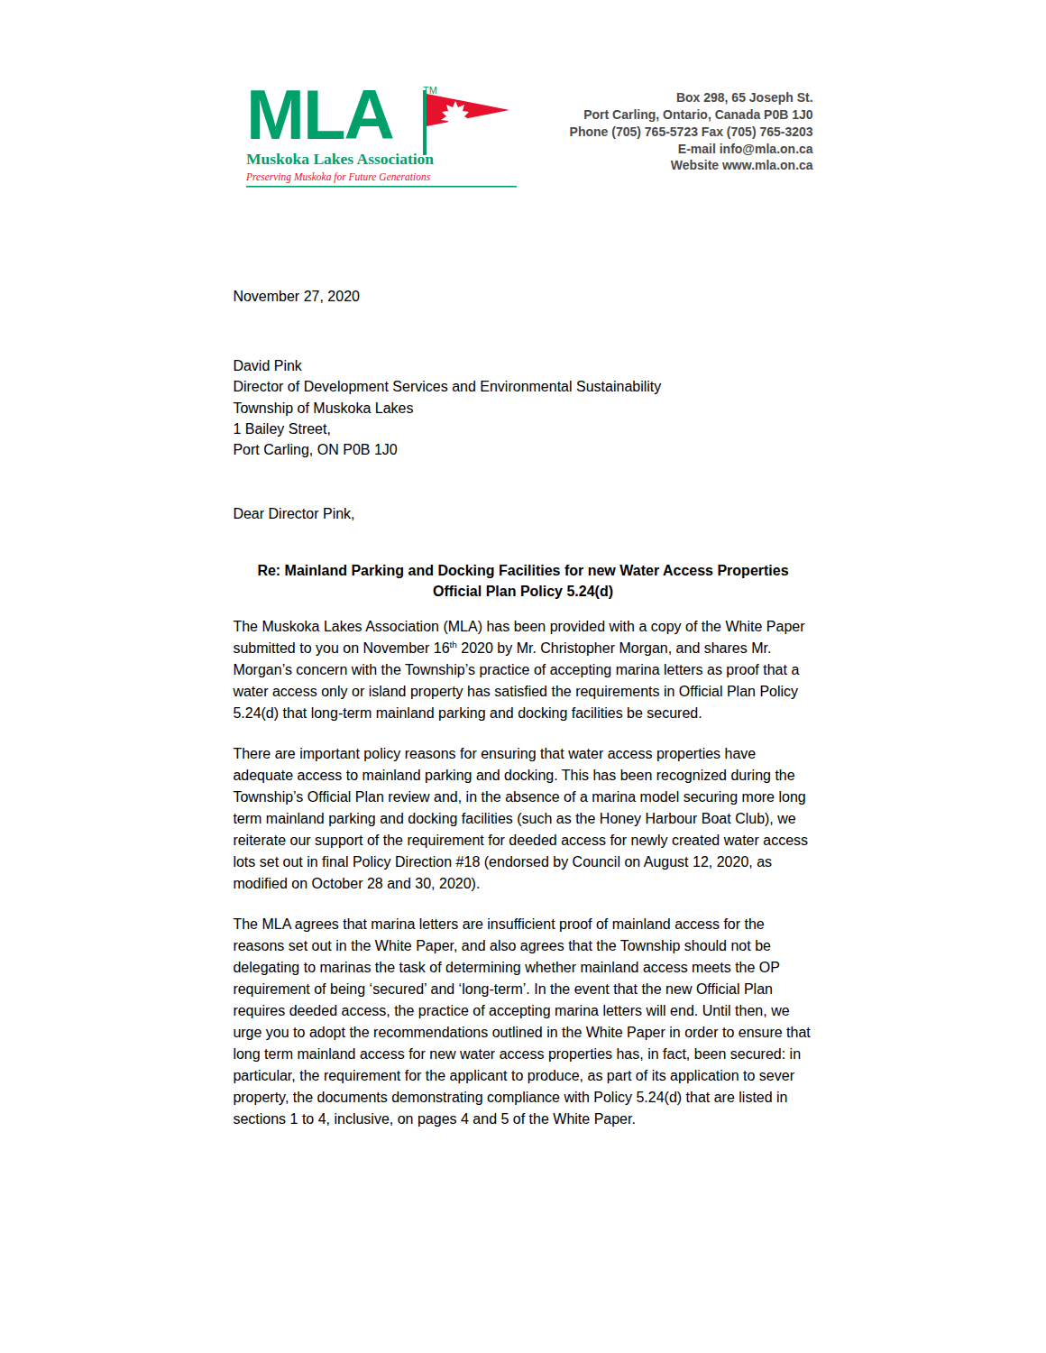MLA TM Muskoka Lakes Association Preserving Muskoka for Future Generations
Box 298, 65 Joseph St.
Port Carling, Ontario, Canada P0B 1J0
Phone (705) 765-5723 Fax (705) 765-3203
E-mail info@mla.on.ca
Website www.mla.on.ca
November 27, 2020
David Pink
Director of Development Services and Environmental Sustainability
Township of Muskoka Lakes
1 Bailey Street,
Port Carling, ON P0B 1J0
Dear Director Pink,
Re: Mainland Parking and Docking Facilities for new Water Access Properties
Official Plan Policy 5.24(d)
The Muskoka Lakes Association (MLA) has been provided with a copy of the White Paper submitted to you on November 16th 2020 by Mr. Christopher Morgan, and shares Mr. Morgan’s concern with the Township’s practice of accepting marina letters as proof that a water access only or island property has satisfied the requirements in Official Plan Policy 5.24(d) that long-term mainland parking and docking facilities be secured.
There are important policy reasons for ensuring that water access properties have adequate access to mainland parking and docking. This has been recognized during the Township’s Official Plan review and, in the absence of a marina model securing more long term mainland parking and docking facilities (such as the Honey Harbour Boat Club), we reiterate our support of the requirement for deeded access for newly created water access lots set out in final Policy Direction #18 (endorsed by Council on August 12, 2020, as modified on October 28 and 30, 2020).
The MLA agrees that marina letters are insufficient proof of mainland access for the reasons set out in the White Paper, and also agrees that the Township should not be delegating to marinas the task of determining whether mainland access meets the OP requirement of being ‘secured’ and ‘long-term’. In the event that the new Official Plan requires deeded access, the practice of accepting marina letters will end. Until then, we urge you to adopt the recommendations outlined in the White Paper in order to ensure that long term mainland access for new water access properties has, in fact, been secured: in particular, the requirement for the applicant to produce, as part of its application to sever property, the documents demonstrating compliance with Policy 5.24(d) that are listed in sections 1 to 4, inclusive, on pages 4 and 5 of the White Paper.